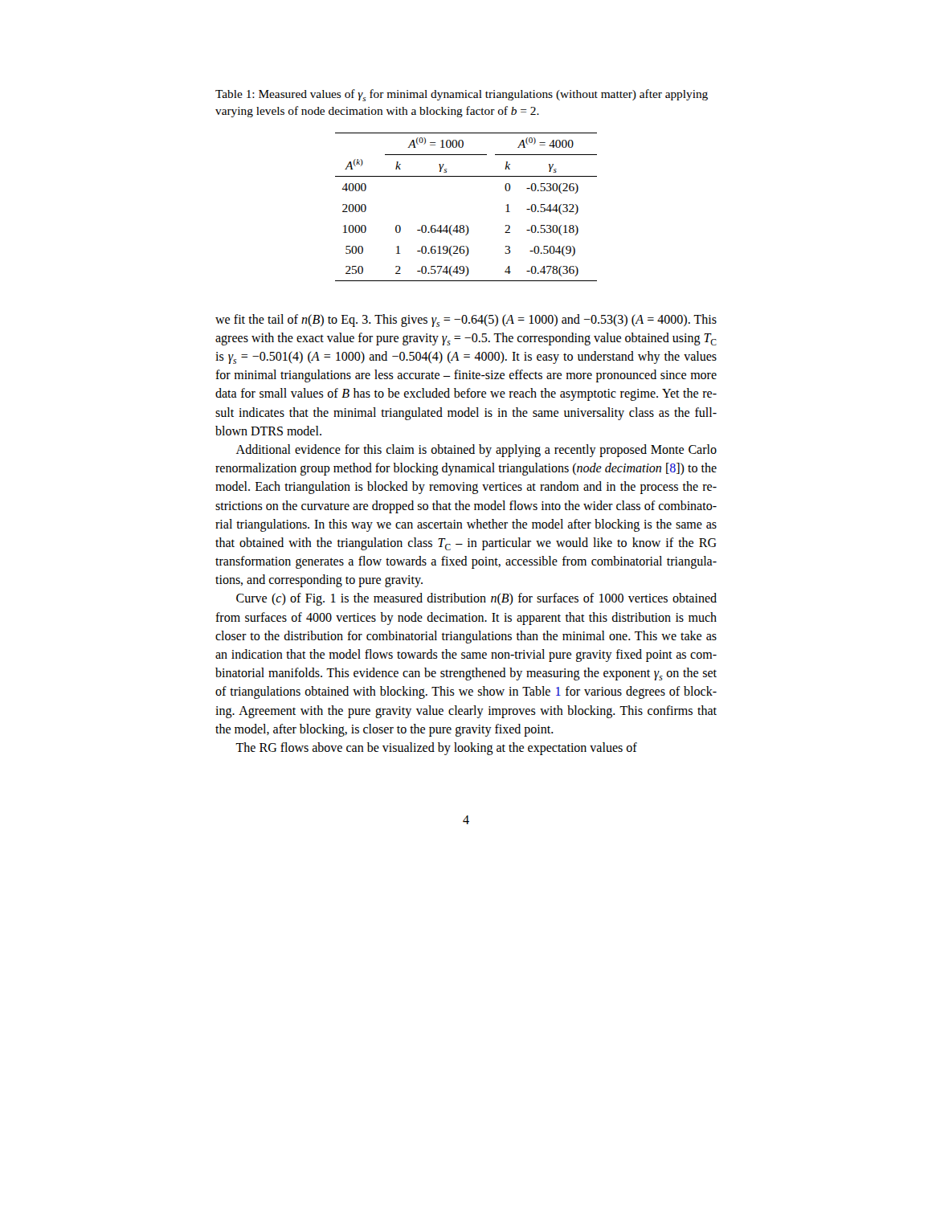Table 1: Measured values of γs for minimal dynamical triangulations (without matter) after applying varying levels of node decimation with a blocking factor of b = 2.
| | | A (0) = 1000 | | A (0) = 4000 |
| A ( k ) | | k | γ s | | k | γ s |
| 4000 | | | | | 0 | -0.530(26) |
| 2000 | | | | | 1 | -0.544(32) |
| 1000 | | 0 | -0.644(48) | | 2 | -0.530(18) |
| 500 | | 1 | -0.619(26) | | 3 | -0.504(9) |
| 250 | | 2 | -0.574(49) | | 4 | -0.478(36) |
we fit the tail of n(B) to Eq. 3. This gives γs = −0.64(5) (A = 1000) and −0.53(3) (A = 4000). This agrees with the exact value for pure gravity γs = −0.5. The corresponding value obtained using TC is γs = −0.501(4) (A = 1000) and −0.504(4) (A = 4000). It is easy to understand why the values for minimal triangulations are less accurate – finite-size effects are more pronounced since more data for small values of B has to be excluded before we reach the asymptotic regime. Yet the result indicates that the minimal triangulated model is in the same universality class as the full-blown DTRS model.
Additional evidence for this claim is obtained by applying a recently proposed Monte Carlo renormalization group method for blocking dynamical triangulations (node decimation [8]) to the model. Each triangulation is blocked by removing vertices at random and in the process the restrictions on the curvature are dropped so that the model flows into the wider class of combinatorial triangulations. In this way we can ascertain whether the model after blocking is the same as that obtained with the triangulation class TC – in particular we would like to know if the RG transformation generates a flow towards a fixed point, accessible from combinatorial triangulations, and corresponding to pure gravity.
Curve (c) of Fig. 1 is the measured distribution n(B) for surfaces of 1000 vertices obtained from surfaces of 4000 vertices by node decimation. It is apparent that this distribution is much closer to the distribution for combinatorial triangulations than the minimal one. This we take as an indication that the model flows towards the same non-trivial pure gravity fixed point as combinatorial manifolds. This evidence can be strengthened by measuring the exponent γs on the set of triangulations obtained with blocking. This we show in Table 1 for various degrees of blocking. Agreement with the pure gravity value clearly improves with blocking. This confirms that the model, after blocking, is closer to the pure gravity fixed point.
The RG flows above can be visualized by looking at the expectation values of
4